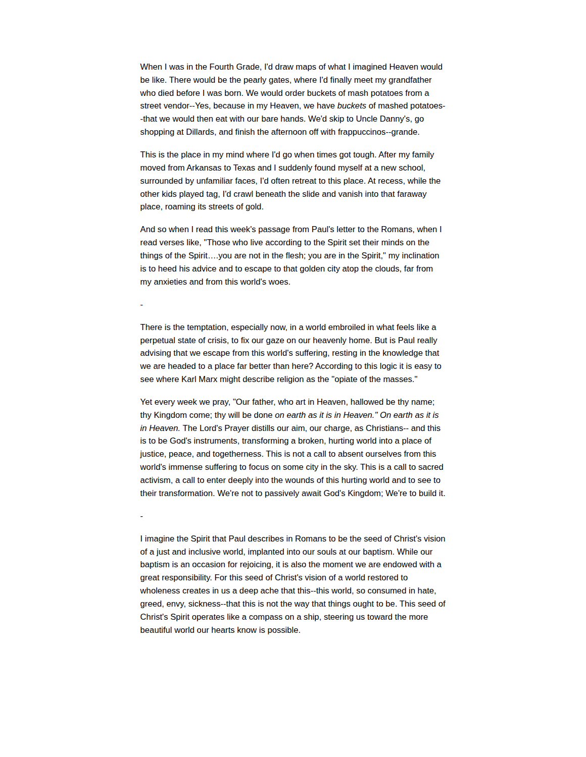When I was in the Fourth Grade, I'd draw maps of what I imagined Heaven would be like. There would be the pearly gates, where I'd finally meet my grandfather who died before I was born. We would order buckets of mash potatoes from a street vendor--Yes, because in my Heaven, we have buckets of mashed potatoes--that we would then eat with our bare hands. We'd skip to Uncle Danny's, go shopping at Dillards, and finish the afternoon off with frappuccinos--grande.
This is the place in my mind where I'd go when times got tough. After my family moved from Arkansas to Texas and I suddenly found myself at a new school, surrounded by unfamiliar faces, I'd often retreat to this place. At recess, while the other kids played tag, I'd crawl beneath the slide and vanish into that faraway place, roaming its streets of gold.
And so when I read this week's passage from Paul's letter to the Romans, when I read verses like, "Those who live according to the Spirit set their minds on the things of the Spirit….you are not in the flesh; you are in the Spirit," my inclination is to heed his advice and to escape to that golden city atop the clouds, far from my anxieties and from this world's woes.
-
There is the temptation, especially now, in a world embroiled in what feels like a perpetual state of crisis, to fix our gaze on our heavenly home. But is Paul really advising that we escape from this world's suffering, resting in the knowledge that we are headed to a place far better than here? According to this logic it is easy to see where Karl Marx might describe religion as the "opiate of the masses."
Yet every week we pray, "Our father, who art in Heaven, hallowed be thy name; thy Kingdom come; thy will be done on earth as it is in Heaven." On earth as it is in Heaven. The Lord's Prayer distills our aim, our charge, as Christians-- and this is to be God's instruments, transforming a broken, hurting world into a place of justice, peace, and togetherness. This is not a call to absent ourselves from this world's immense suffering to focus on some city in the sky. This is a call to sacred activism, a call to enter deeply into the wounds of this hurting world and to see to their transformation. We're not to passively await God's Kingdom; We're to build it.
-
I imagine the Spirit that Paul describes in Romans to be the seed of Christ's vision of a just and inclusive world, implanted into our souls at our baptism. While our baptism is an occasion for rejoicing, it is also the moment we are endowed with a great responsibility. For this seed of Christ's vision of a world restored to wholeness creates in us a deep ache that this--this world, so consumed in hate, greed, envy, sickness--that this is not the way that things ought to be. This seed of Christ's Spirit operates like a compass on a ship, steering us toward the more beautiful world our hearts know is possible.